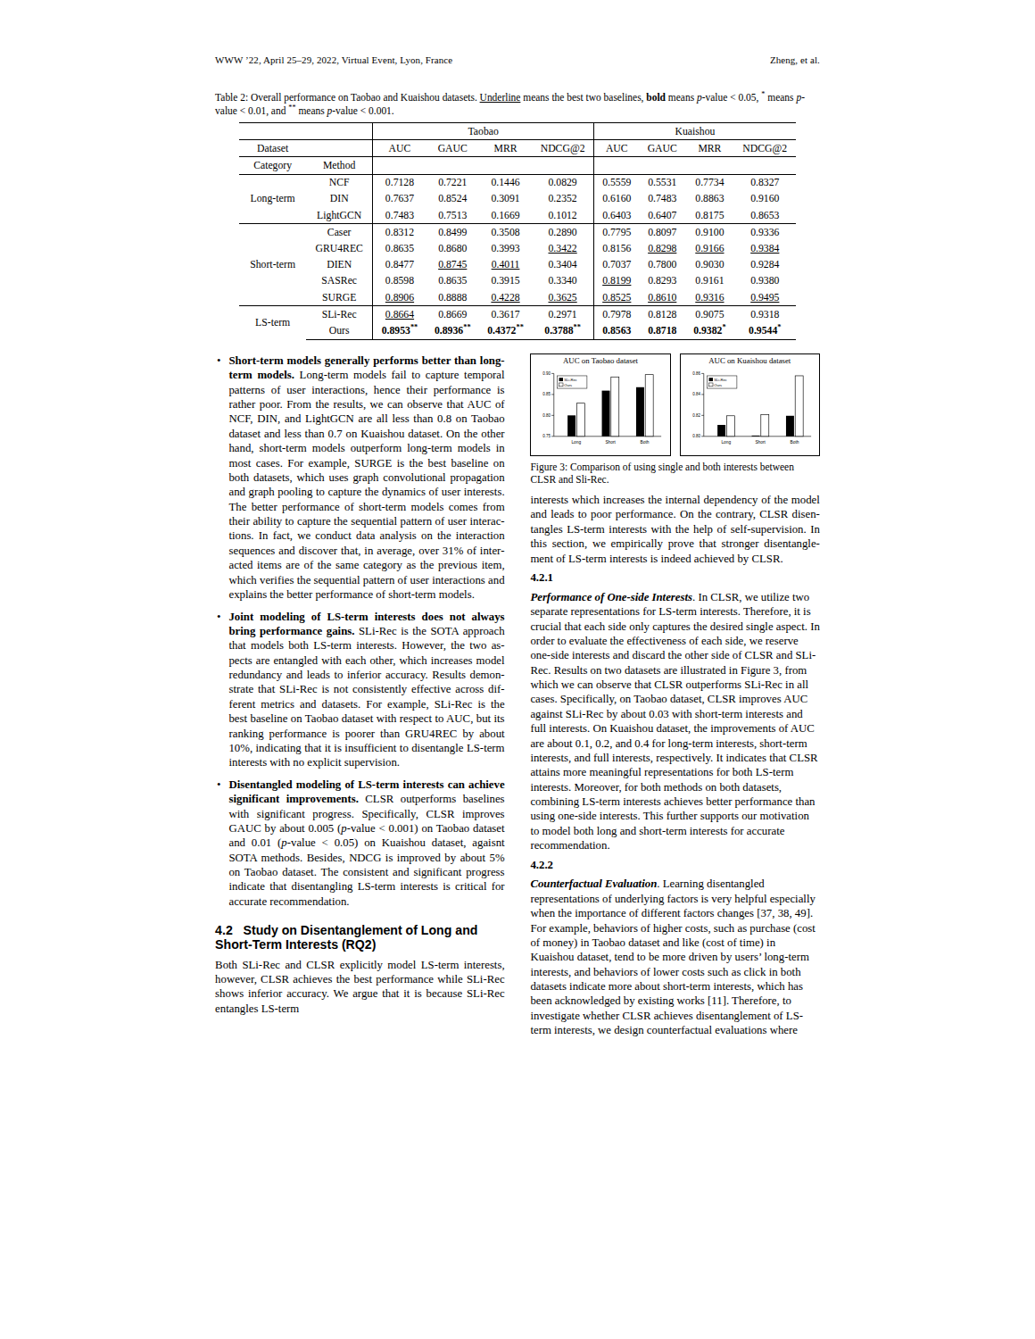WWW ’22, April 25–29, 2022, Virtual Event, Lyon, France
Zheng, et al.
Table 2: Overall performance on Taobao and Kuaishou datasets. Underline means the best two baselines, bold means p-value < 0.05, * means p-value < 0.01, and ** means p-value < 0.001.
| | | Taobao | Kuaishou |
| --- | --- | --- | --- |
| Dataset | | AUC | GAUC | MRR | NDCG@2 | AUC | GAUC | MRR | NDCG@2 |
| Category | Method | | | | | | | | |
| Long-term | NCF | 0.7128 | 0.7221 | 0.1446 | 0.0829 | 0.5559 | 0.5531 | 0.7734 | 0.8327 |
| DIN | 0.7637 | 0.8524 | 0.3091 | 0.2352 | 0.6160 | 0.7483 | 0.8863 | 0.9160 |
| LightGCN | 0.7483 | 0.7513 | 0.1669 | 0.1012 | 0.6403 | 0.6407 | 0.8175 | 0.8653 |
| Short-term | Caser | 0.8312 | 0.8499 | 0.3508 | 0.2890 | 0.7795 | 0.8097 | 0.9100 | 0.9336 |
| GRU4REC | 0.8635 | 0.8680 | 0.3993 | 0.3422 | 0.8156 | 0.8298 | 0.9166 | 0.9384 |
| DIEN | 0.8477 | 0.8745 | 0.4011 | 0.3404 | 0.7037 | 0.7800 | 0.9030 | 0.9284 |
| SASRec | 0.8598 | 0.8635 | 0.3915 | 0.3340 | 0.8199 | 0.8293 | 0.9161 | 0.9380 |
| SURGE | 0.8906 | 0.8888 | 0.4228 | 0.3625 | 0.8525 | 0.8610 | 0.9316 | 0.9495 |
| LS-term | SLi-Rec | 0.8664 | 0.8669 | 0.3617 | 0.2971 | 0.7978 | 0.8128 | 0.9075 | 0.9318 |
| Ours | 0.8953 ** | 0.8936 ** | 0.4372 ** | 0.3788 ** | 0.8563 | 0.8718 | 0.9382 * | 0.9544 * |
Short-term models generally performs better than long-term models. Long-term models fail to capture temporal patterns of user interactions, hence their performance is rather poor. From the results, we can observe that AUC of NCF, DIN, and LightGCN are all less than 0.8 on Taobao dataset and less than 0.7 on Kuaishou dataset. On the other hand, short-term models outperform long-term models in most cases. For example, SURGE is the best baseline on both datasets, which uses graph convolutional propagation and graph pooling to capture the dynamics of user interests. The better performance of short-term models comes from their ability to capture the sequential pattern of user interactions. In fact, we conduct data analysis on the interaction sequences and discover that, in average, over 31% of interacted items are of the same category as the previous item, which verifies the sequential pattern of user interactions and explains the better performance of short-term models.
Joint modeling of LS-term interests does not always bring performance gains. SLi-Rec is the SOTA approach that models both LS-term interests. However, the two aspects are entangled with each other, which increases model redundancy and leads to inferior accuracy. Results demonstrate that SLi-Rec is not consistently effective across different metrics and datasets. For example, SLi-Rec is the best baseline on Taobao dataset with respect to AUC, but its ranking performance is poorer than GRU4REC by about 10%, indicating that it is insufficient to disentangle LS-term interests with no explicit supervision.
Disentangled modeling of LS-term interests can achieve significant improvements. CLSR outperforms baselines with significant progress. Specifically, CLSR improves GAUC by about 0.005 (p-value < 0.001) on Taobao dataset and 0.01 (p-value < 0.05) on Kuaishou dataset, agaisnt SOTA methods. Besides, NDCG is improved by about 5% on Taobao dataset. The consistent and significant progress indicate that disentangling LS-term interests is critical for accurate recommendation.
4.2 Study on Disentanglement of Long and Short-Term Interests (RQ2)
Both SLi-Rec and CLSR explicitly model LS-term interests, however, CLSR achieves the best performance while SLi-Rec shows inferior accuracy. We argue that it is because SLi-Rec entangles LS-term
AUC on Taobao dataset
0.75 0.80 0.85 0.90 Long Short Both SLi-Rec Ours
AUC on Kuaishou dataset
0.80 0.82 0.84 0.86 Long Short Both SLi-Rec Ours
Figure 3: Comparison of using single and both interests between CLSR and Sli-Rec.
interests which increases the internal dependency of the model and leads to poor performance. On the contrary, CLSR disentangles LS-term interests with the help of self-supervision. In this section, we empirically prove that stronger disentanglement of LS-term interests is indeed achieved by CLSR.
4.2.1
Performance of One-side Interests
. In CLSR, we utilize two separate representations for LS-term interests. Therefore, it is crucial that each side only captures the desired single aspect. In order to evaluate the effectiveness of each side, we reserve one-side interests and discard the other side of CLSR and SLi-Rec. Results on two datasets are illustrated in Figure 3, from which we can observe that CLSR outperforms SLi-Rec in all cases. Specifically, on Taobao dataset, CLSR improves AUC against SLi-Rec by about 0.03 with short-term interests and full interests. On Kuaishou dataset, the improvements of AUC are about 0.1, 0.2, and 0.4 for long-term interests, short-term interests, and full interests, respectively. It indicates that CLSR attains more meaningful representations for both LS-term interests. Moreover, for both methods on both datasets, combining LS-term interests achieves better performance than using one-side interests. This further supports our motivation to model both long and short-term interests for accurate recommendation.
4.2.2
Counterfactual Evaluation
. Learning disentangled representations of underlying factors is very helpful especially when the importance of different factors changes [37, 38, 49]. For example, behaviors of higher costs, such as purchase (cost of money) in Taobao dataset and like (cost of time) in Kuaishou dataset, tend to be more driven by users’ long-term interests, and behaviors of lower costs such as click in both datasets indicate more about short-term interests, which has been acknowledged by existing works [11]. Therefore, to investigate whether CLSR achieves disentanglement of LS-term interests, we design counterfactual evaluations where